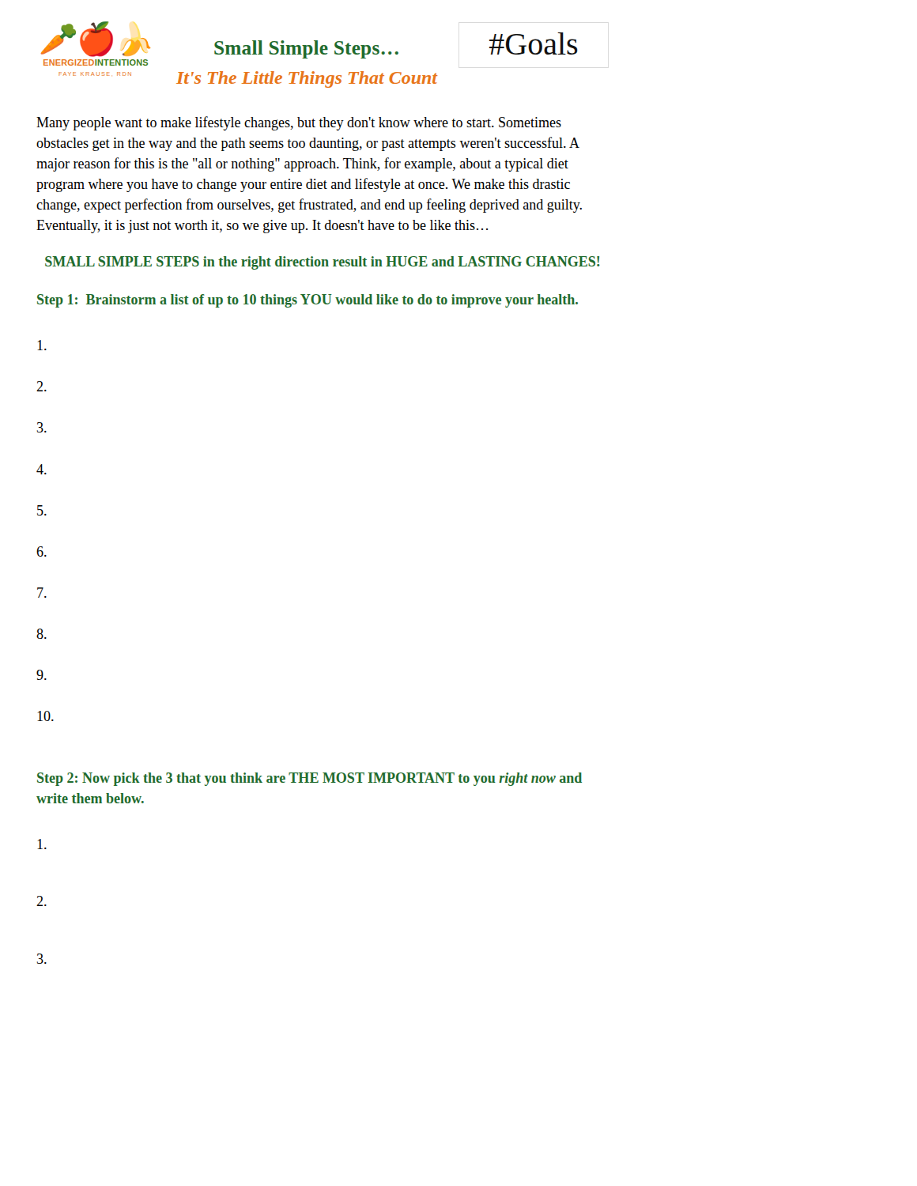🥕🍎🍌
ENERGIZED INTENTIONS
FAYE KRAUSE, RDN
Small Simple Steps…
It's The Little Things That Count
#Goals
Many people want to make lifestyle changes, but they don't know where to start. Sometimes obstacles get in the way and the path seems too daunting, or past attempts weren't successful. A major reason for this is the "all or nothing" approach. Think, for example, about a typical diet program where you have to change your entire diet and lifestyle at once. We make this drastic change, expect perfection from ourselves, get frustrated, and end up feeling deprived and guilty. Eventually, it is just not worth it, so we give up. It doesn't have to be like this…
SMALL SIMPLE STEPS in the right direction result in HUGE and LASTING CHANGES!
Step 1: Brainstorm a list of up to 10 things YOU would like to do to improve your health.
1.
2.
3.
4.
5.
6.
7.
8.
9.
10.
Step 2: Now pick the 3 that you think are THE MOST IMPORTANT to you right now and write them below.
1.
2.
3.